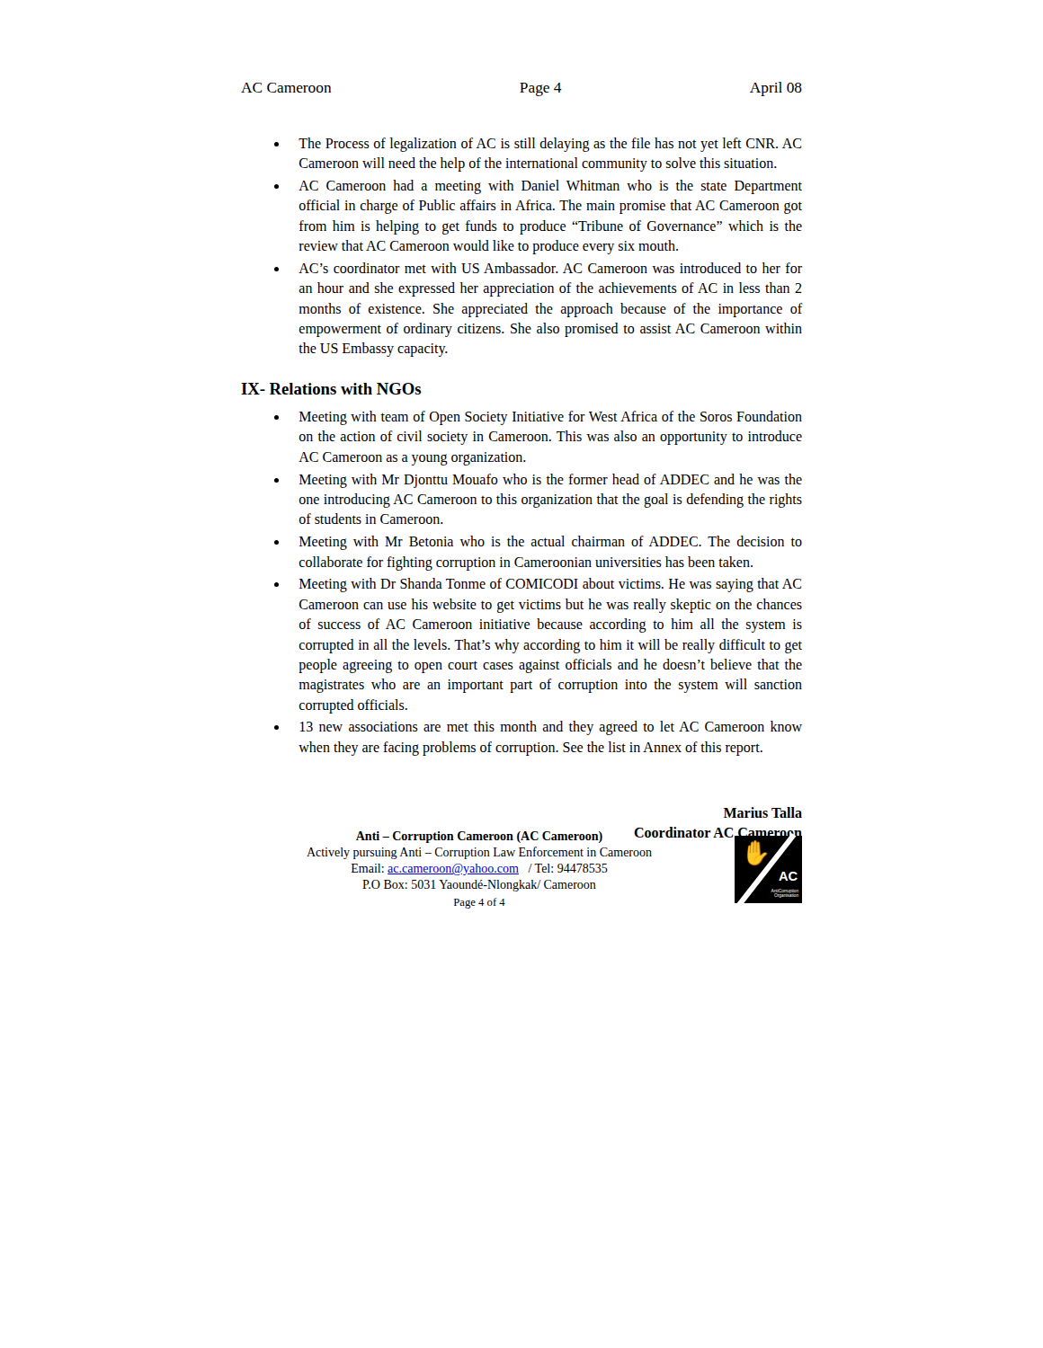AC Cameroon
Page 4
April 08
The Process of legalization of AC is still delaying as the file has not yet left CNR. AC Cameroon will need the help of the international community to solve this situation.
AC Cameroon had a meeting with Daniel Whitman who is the state Department official in charge of Public affairs in Africa. The main promise that AC Cameroon got from him is helping to get funds to produce “Tribune of Governance” which is the review that AC Cameroon would like to produce every six mouth.
AC’s coordinator met with US Ambassador. AC Cameroon was introduced to her for an hour and she expressed her appreciation of the achievements of AC in less than 2 months of existence. She appreciated the approach because of the importance of empowerment of ordinary citizens. She also promised to assist AC Cameroon within the US Embassy capacity.
IX- Relations with NGOs
Meeting with team of Open Society Initiative for West Africa of the Soros Foundation on the action of civil society in Cameroon. This was also an opportunity to introduce AC Cameroon as a young organization.
Meeting with Mr Djonttu Mouafo who is the former head of ADDEC and he was the one introducing AC Cameroon to this organization that the goal is defending the rights of students in Cameroon.
Meeting with Mr Betonia who is the actual chairman of ADDEC. The decision to collaborate for fighting corruption in Cameroonian universities has been taken.
Meeting with Dr Shanda Tonme of COMICODI about victims. He was saying that AC Cameroon can use his website to get victims but he was really skeptic on the chances of success of AC Cameroon initiative because according to him all the system is corrupted in all the levels. That’s why according to him it will be really difficult to get people agreeing to open court cases against officials and he doesn’t believe that the magistrates who are an important part of corruption into the system will sanction corrupted officials.
13 new associations are met this month and they agreed to let AC Cameroon know when they are facing problems of corruption. See the list in Annex of this report.
Marius Talla
Coordinator AC Cameroon
Anti – Corruption Cameroon (AC Cameroon)
Actively pursuing Anti – Corruption Law Enforcement in Cameroon
Email: ac.cameroon@yahoo.com / Tel: 94478535
P.O Box: 5031 Yaoundé-Nlongkak/ Cameroon
Page 4 of 4
✋ AC AntiCorruption
Organisation